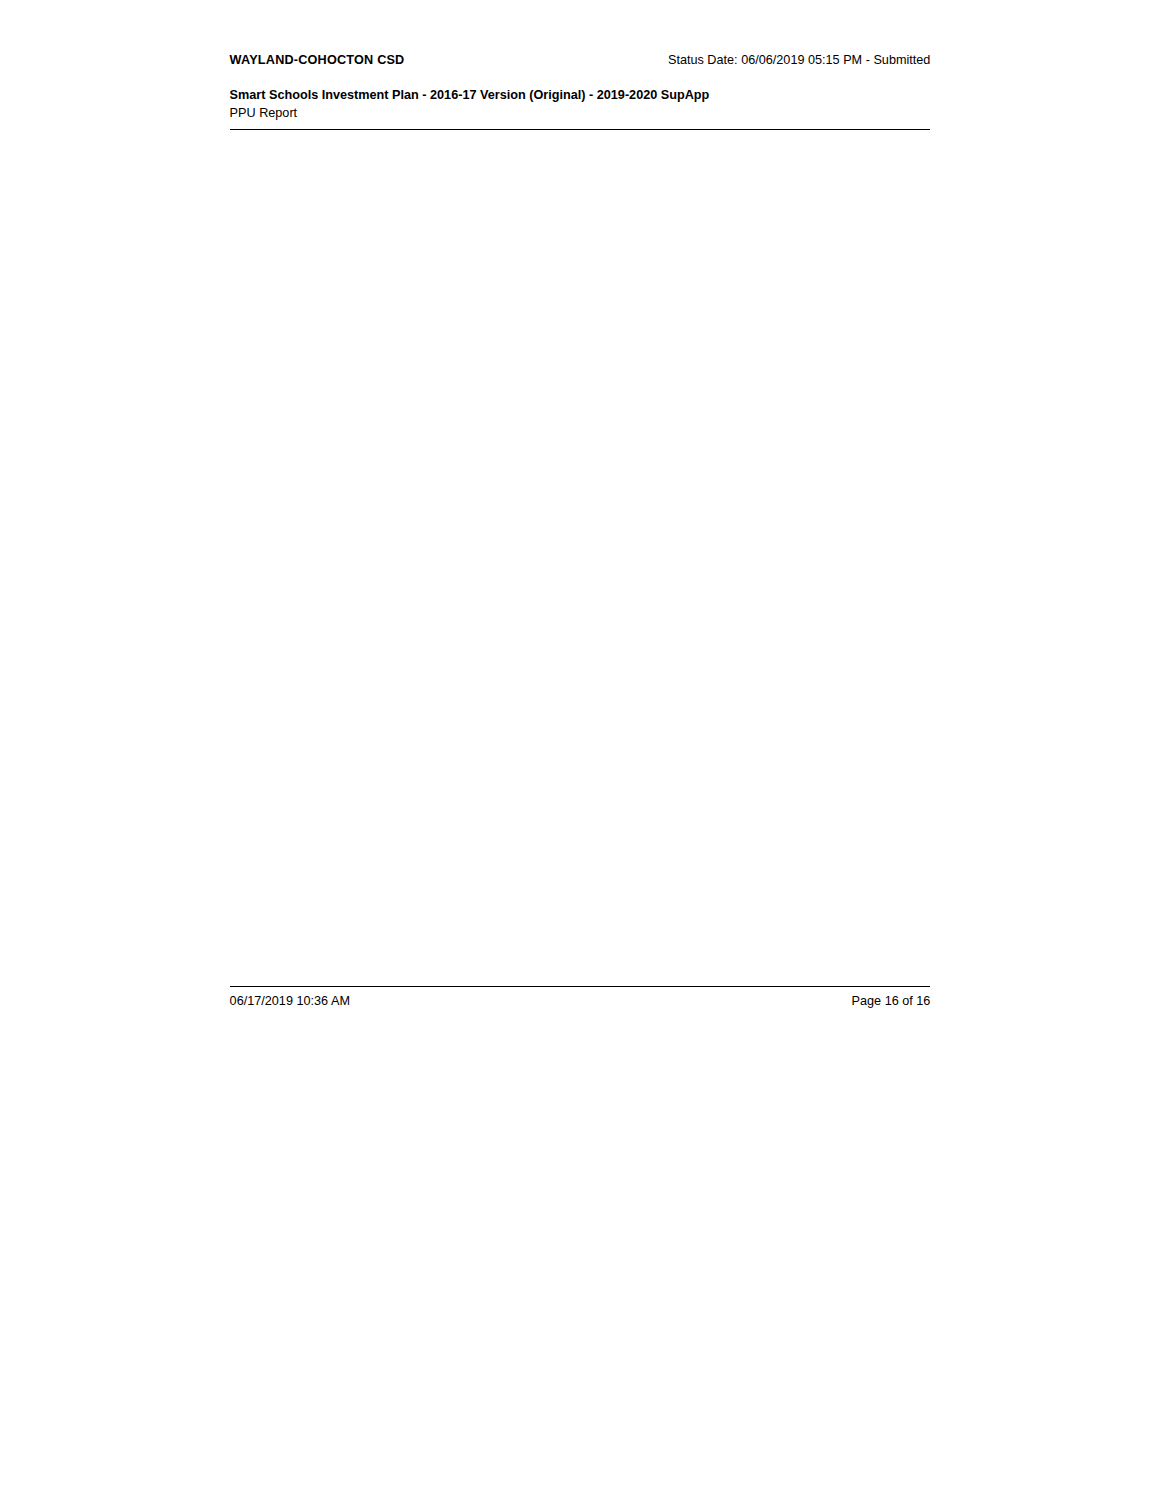WAYLAND-COHOCTON CSD Status Date: 06/06/2019 05:15 PM - Submitted
Smart Schools Investment Plan - 2016-17 Version (Original) - 2019-2020 SupApp
PPU Report
06/17/2019 10:36 AM Page 16 of 16